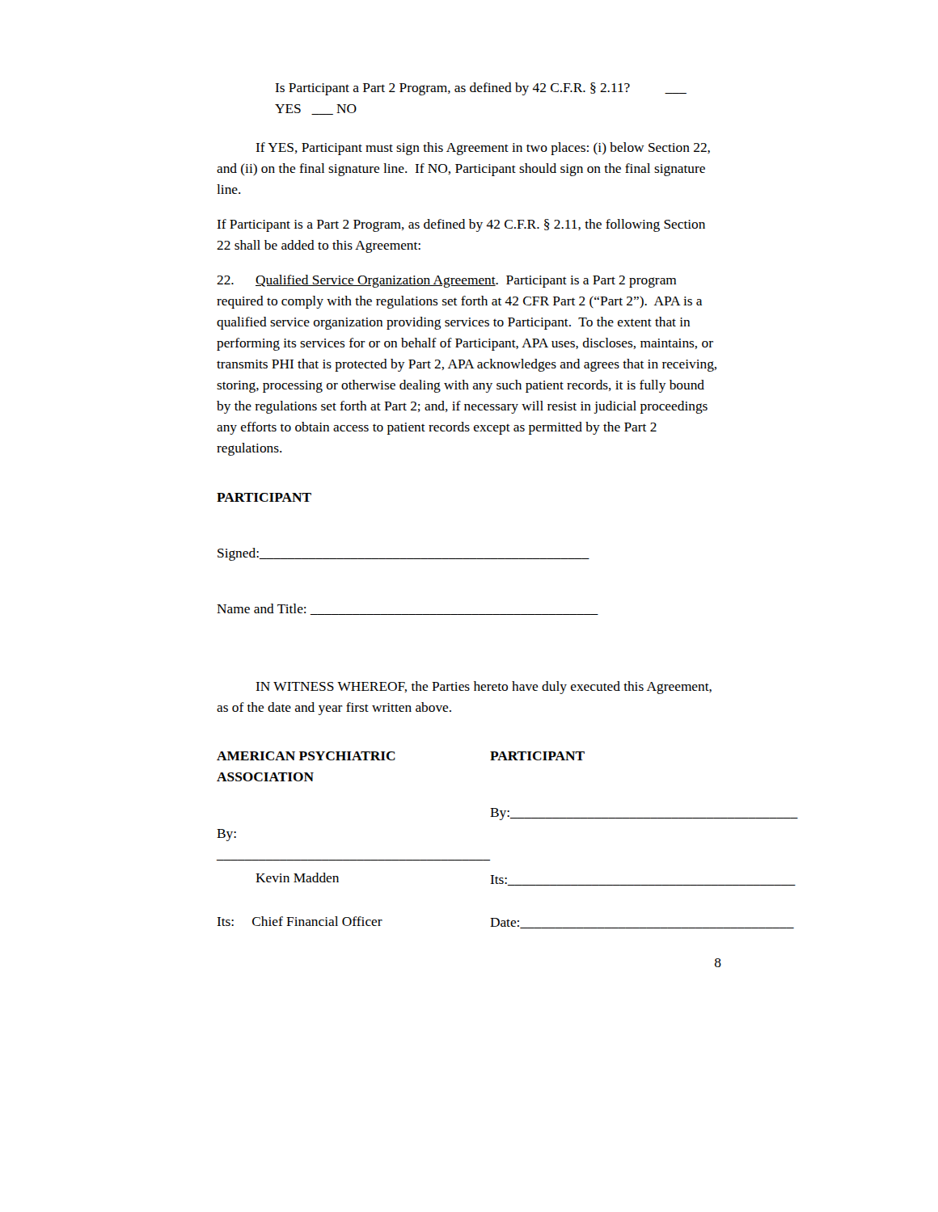Is Participant a Part 2 Program, as defined by 42 C.F.R. § 2.11?___ YES ___ NO
If YES, Participant must sign this Agreement in two places: (i) below Section 22, and (ii) on the final signature line. If NO, Participant should sign on the final signature line.
If Participant is a Part 2 Program, as defined by 42 C.F.R. § 2.11, the following Section 22 shall be added to this Agreement:
22. Qualified Service Organization Agreement. Participant is a Part 2 program required to comply with the regulations set forth at 42 CFR Part 2 (“Part 2”). APA is a qualified service organization providing services to Participant. To the extent that in performing its services for or on behalf of Participant, APA uses, discloses, maintains, or transmits PHI that is protected by Part 2, APA acknowledges and agrees that in receiving, storing, processing or otherwise dealing with any such patient records, it is fully bound by the regulations set forth at Part 2; and, if necessary will resist in judicial proceedings any efforts to obtain access to patient records except as permitted by the Part 2 regulations.
PARTICIPANT
Signed:_______________________________________________
Name and Title: _________________________________________
IN WITNESS WHEREOF, the Parties hereto have duly executed this Agreement, as of the date and year first written above.
| AMERICAN PSYCHIATRIC ASSOCIATION By: _______________________________________ Kevin Madden Its: Chief Financial Officer | PARTICIPANT By:_________________________________________ Its:_________________________________________ Date:_______________________________________ |
8